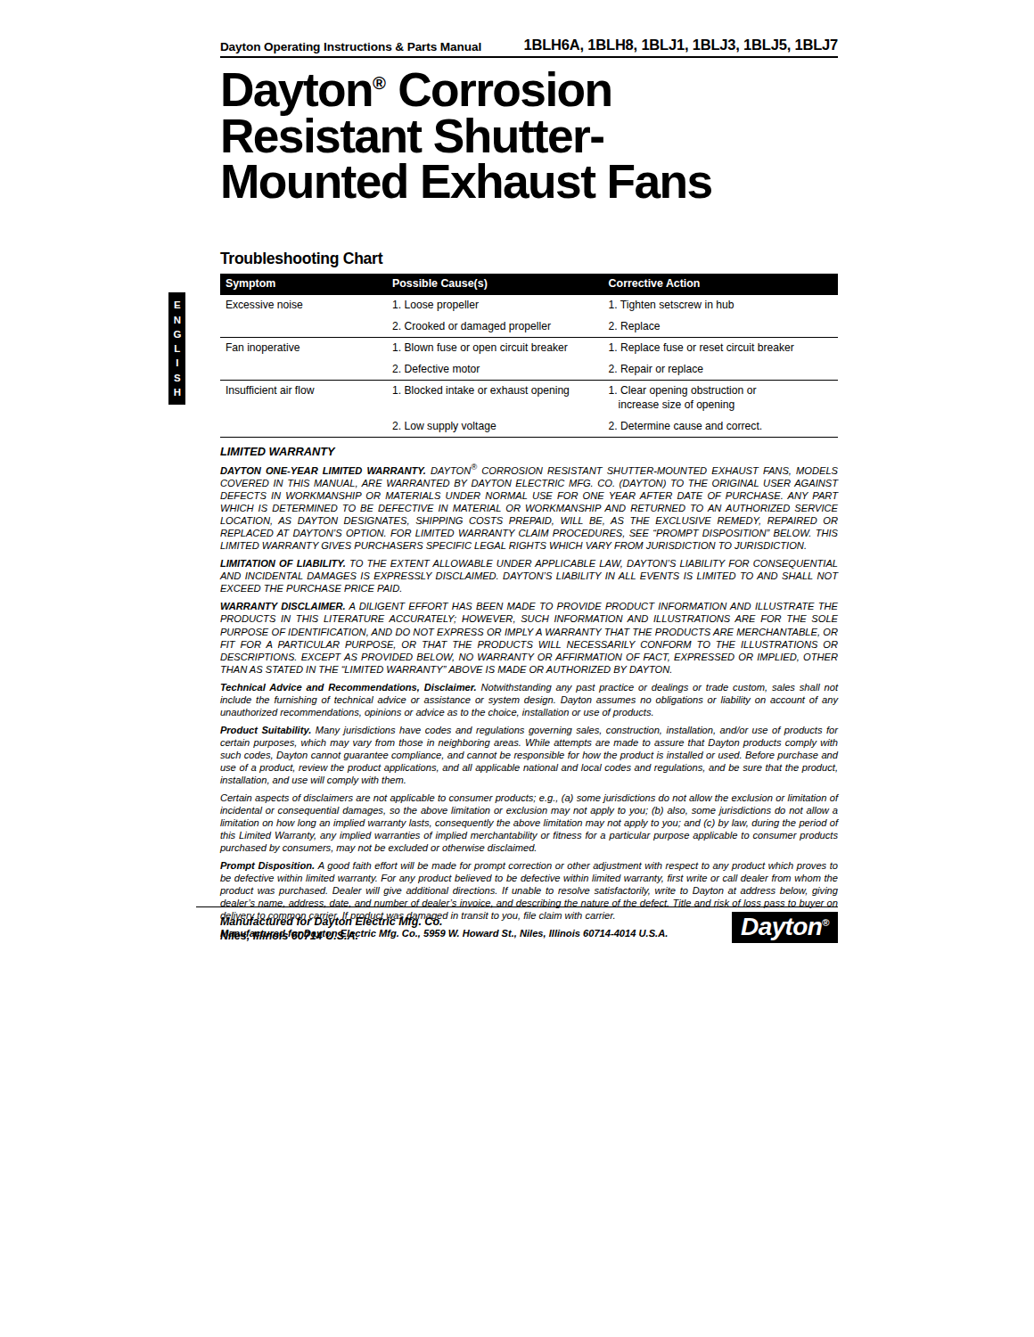Dayton Operating Instructions & Parts Manual
1BLH6A, 1BLH8, 1BLJ1, 1BLJ3, 1BLJ5, 1BLJ7
Dayton® Corrosion Resistant Shutter-Mounted Exhaust Fans
ENGLISH
Troubleshooting Chart
| Symptom | Possible Cause(s) | Corrective Action |
| --- | --- | --- |
| Excessive noise | 1. Loose propeller | 1. Tighten setscrew in hub |
| | 2. Crooked or damaged propeller | 2. Replace |
| Fan inoperative | 1. Blown fuse or open circuit breaker | 1. Replace fuse or reset circuit breaker |
| | 2. Defective motor | 2. Repair or replace |
| Insufficient air flow | 1. Blocked intake or exhaust opening | 1. Clear opening obstruction or increase size of opening |
| | 2. Low supply voltage | 2. Determine cause and correct. |
LIMITED WARRANTY
DAYTON ONE-YEAR LIMITED WARRANTY. DAYTON® CORROSION RESISTANT SHUTTER-MOUNTED EXHAUST FANS, MODELS COVERED IN THIS MANUAL, ARE WARRANTED BY DAYTON ELECTRIC MFG. CO. (DAYTON) TO THE ORIGINAL USER AGAINST DEFECTS IN WORKMANSHIP OR MATERIALS UNDER NORMAL USE FOR ONE YEAR AFTER DATE OF PURCHASE. ANY PART WHICH IS DETERMINED TO BE DEFECTIVE IN MATERIAL OR WORKMANSHIP AND RETURNED TO AN AUTHORIZED SERVICE LOCATION, AS DAYTON DESIGNATES, SHIPPING COSTS PREPAID, WILL BE, AS THE EXCLUSIVE REMEDY, REPAIRED OR REPLACED AT DAYTON’S OPTION. FOR LIMITED WARRANTY CLAIM PROCEDURES, SEE “PROMPT DISPOSITION” BELOW. THIS LIMITED WARRANTY GIVES PURCHASERS SPECIFIC LEGAL RIGHTS WHICH VARY FROM JURISDICTION TO JURISDICTION.
LIMITATION OF LIABILITY. TO THE EXTENT ALLOWABLE UNDER APPLICABLE LAW, DAYTON’S LIABILITY FOR CONSEQUENTIAL AND INCIDENTAL DAMAGES IS EXPRESSLY DISCLAIMED. DAYTON’S LIABILITY IN ALL EVENTS IS LIMITED TO AND SHALL NOT EXCEED THE PURCHASE PRICE PAID.
WARRANTY DISCLAIMER. A DILIGENT EFFORT HAS BEEN MADE TO PROVIDE PRODUCT INFORMATION AND ILLUSTRATE THE PRODUCTS IN THIS LITERATURE ACCURATELY; HOWEVER, SUCH INFORMATION AND ILLUSTRATIONS ARE FOR THE SOLE PURPOSE OF IDENTIFICATION, AND DO NOT EXPRESS OR IMPLY A WARRANTY THAT THE PRODUCTS ARE MERCHANTABLE, OR FIT FOR A PARTICULAR PURPOSE, OR THAT THE PRODUCTS WILL NECESSARILY CONFORM TO THE ILLUSTRATIONS OR DESCRIPTIONS. EXCEPT AS PROVIDED BELOW, NO WARRANTY OR AFFIRMATION OF FACT, EXPRESSED OR IMPLIED, OTHER THAN AS STATED IN THE “LIMITED WARRANTY” ABOVE IS MADE OR AUTHORIZED BY DAYTON.
Technical Advice and Recommendations, Disclaimer. Notwithstanding any past practice or dealings or trade custom, sales shall not include the furnishing of technical advice or assistance or system design. Dayton assumes no obligations or liability on account of any unauthorized recommendations, opinions or advice as to the choice, installation or use of products.
Product Suitability. Many jurisdictions have codes and regulations governing sales, construction, installation, and/or use of products for certain purposes, which may vary from those in neighboring areas. While attempts are made to assure that Dayton products comply with such codes, Dayton cannot guarantee compliance, and cannot be responsible for how the product is installed or used. Before purchase and use of a product, review the product applications, and all applicable national and local codes and regulations, and be sure that the product, installation, and use will comply with them.
Certain aspects of disclaimers are not applicable to consumer products; e.g., (a) some jurisdictions do not allow the exclusion or limitation of incidental or consequential damages, so the above limitation or exclusion may not apply to you; (b) also, some jurisdictions do not allow a limitation on how long an implied warranty lasts, consequently the above limitation may not apply to you; and (c) by law, during the period of this Limited Warranty, any implied warranties of implied merchantability or fitness for a particular purpose applicable to consumer products purchased by consumers, may not be excluded or otherwise disclaimed.
Prompt Disposition. A good faith effort will be made for prompt correction or other adjustment with respect to any product which proves to be defective within limited warranty. For any product believed to be defective within limited warranty, first write or call dealer from whom the product was purchased. Dealer will give additional directions. If unable to resolve satisfactorily, write to Dayton at address below, giving dealer’s name, address, date, and number of dealer’s invoice, and describing the nature of the defect. Title and risk of loss pass to buyer on delivery to common carrier. If product was damaged in transit to you, file claim with carrier.
Manufactured for Dayton Electric Mfg. Co., 5959 W. Howard St., Niles, Illinois 60714-4014 U.S.A.
Manufactured for Dayton Electric Mfg. Co.
Niles, Illinois 60714 U.S.A.
Dayton®